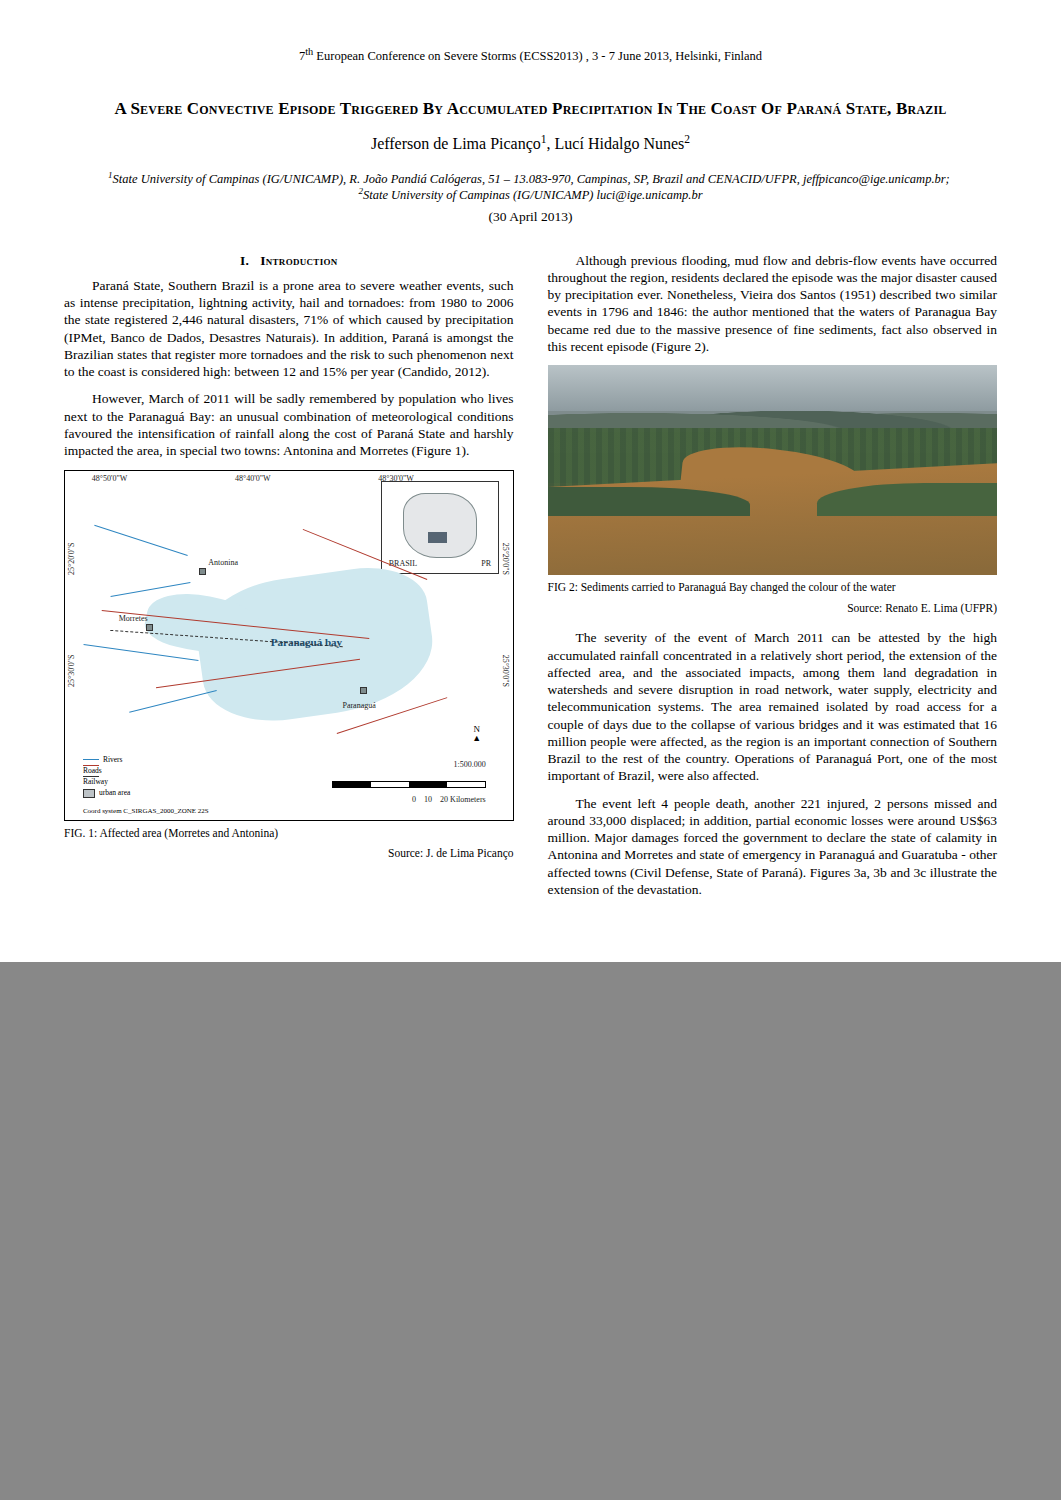7th European Conference on Severe Storms (ECSS2013) , 3 - 7 June 2013, Helsinki, Finland
A Severe Convective Episode Triggered By Accumulated Precipitation In The Coast Of Paraná State, Brazil
Jefferson de Lima Picanço1, Lucí Hidalgo Nunes2
1State University of Campinas (IG/UNICAMP), R. João Pandiá Calógeras, 51 – 13.083-970, Campinas, SP, Brazil and CENACID/UFPR, jeffpicanco@ige.unicamp.br; 2State University of Campinas (IG/UNICAMP) luci@ige.unicamp.br
(30 April 2013)
I. Introduction
Paraná State, Southern Brazil is a prone area to severe weather events, such as intense precipitation, lightning activity, hail and tornadoes: from 1980 to 2006 the state registered 2,446 natural disasters, 71% of which caused by precipitation (IPMet, Banco de Dados, Desastres Naturais). In addition, Paraná is amongst the Brazilian states that register more tornadoes and the risk to such phenomenon next to the coast is considered high: between 12 and 15% per year (Candido, 2012).
However, March of 2011 will be sadly remembered by population who lives next to the Paranaguá Bay: an unusual combination of meteorological conditions favoured the intensification of rainfall along the cost of Paraná State and harshly impacted the area, in special two towns: Antonina and Morretes (Figure 1).
48°50'0"W
48°40'0"W
48°30'0"W
25°20'0"S
25°30'0"S
25°20'0"S
25°30'0"S
BRASIL
PR
Paranaguá bay
Antonina
Morretes
Paranaguá
N
▲
0 10 20 Kilometers
1:500.000
Rivers
Roads
Railway
urban area
Coord system C_SIRGAS_2000_ZONE 22S
FIG. 1: Affected area (Morretes and Antonina)
Source: J. de Lima Picanço
Although previous flooding, mud flow and debris-flow events have occurred throughout the region, residents declared the episode was the major disaster caused by precipitation ever. Nonetheless, Vieira dos Santos (1951) described two similar events in 1796 and 1846: the author mentioned that the waters of Paranagua Bay became red due to the massive presence of fine sediments, fact also observed in this recent episode (Figure 2).
FIG 2: Sediments carried to Paranaguá Bay changed the colour of the water
Source: Renato E. Lima (UFPR)
The severity of the event of March 2011 can be attested by the high accumulated rainfall concentrated in a relatively short period, the extension of the affected area, and the associated impacts, among them land degradation in watersheds and severe disruption in road network, water supply, electricity and telecommunication systems. The area remained isolated by road access for a couple of days due to the collapse of various bridges and it was estimated that 16 million people were affected, as the region is an important connection of Southern Brazil to the rest of the country. Operations of Paranaguá Port, one of the most important of Brazil, were also affected.
The event left 4 people death, another 221 injured, 2 persons missed and around 33,000 displaced; in addition, partial economic losses were around US$63 million. Major damages forced the government to declare the state of calamity in Antonina and Morretes and state of emergency in Paranaguá and Guaratuba - other affected towns (Civil Defense, State of Paraná). Figures 3a, 3b and 3c illustrate the extension of the devastation.